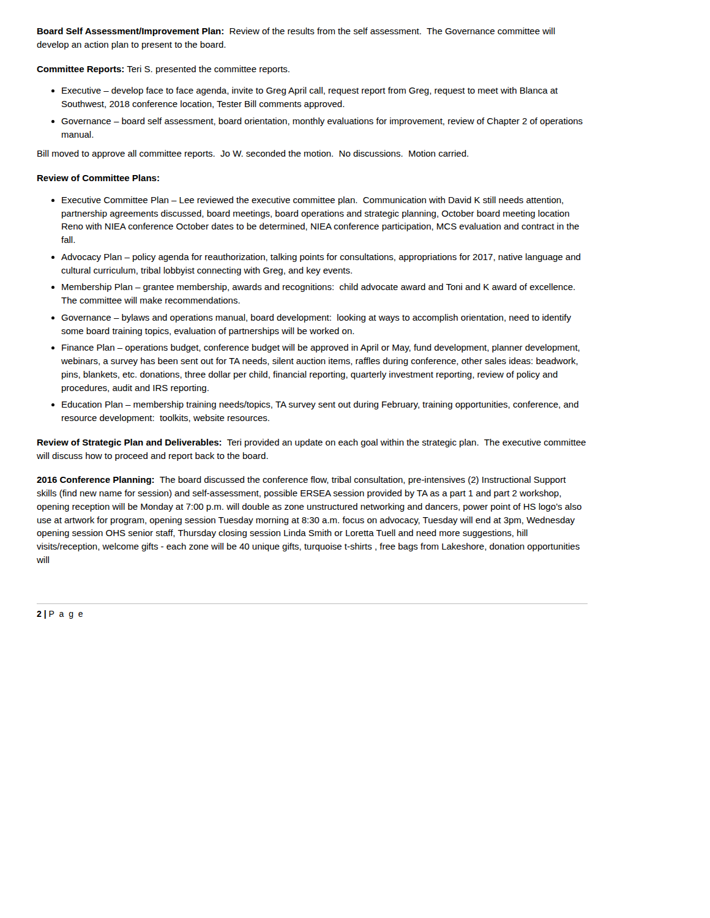Board Self Assessment/Improvement Plan: Review of the results from the self assessment. The Governance committee will develop an action plan to present to the board.
Committee Reports: Teri S. presented the committee reports.
Executive – develop face to face agenda, invite to Greg April call, request report from Greg, request to meet with Blanca at Southwest, 2018 conference location, Tester Bill comments approved.
Governance – board self assessment, board orientation, monthly evaluations for improvement, review of Chapter 2 of operations manual.
Bill moved to approve all committee reports. Jo W. seconded the motion. No discussions. Motion carried.
Review of Committee Plans:
Executive Committee Plan – Lee reviewed the executive committee plan. Communication with David K still needs attention, partnership agreements discussed, board meetings, board operations and strategic planning, October board meeting location Reno with NIEA conference October dates to be determined, NIEA conference participation, MCS evaluation and contract in the fall.
Advocacy Plan – policy agenda for reauthorization, talking points for consultations, appropriations for 2017, native language and cultural curriculum, tribal lobbyist connecting with Greg, and key events.
Membership Plan – grantee membership, awards and recognitions: child advocate award and Toni and K award of excellence. The committee will make recommendations.
Governance – bylaws and operations manual, board development: looking at ways to accomplish orientation, need to identify some board training topics, evaluation of partnerships will be worked on.
Finance Plan – operations budget, conference budget will be approved in April or May, fund development, planner development, webinars, a survey has been sent out for TA needs, silent auction items, raffles during conference, other sales ideas: beadwork, pins, blankets, etc. donations, three dollar per child, financial reporting, quarterly investment reporting, review of policy and procedures, audit and IRS reporting.
Education Plan – membership training needs/topics, TA survey sent out during February, training opportunities, conference, and resource development: toolkits, website resources.
Review of Strategic Plan and Deliverables: Teri provided an update on each goal within the strategic plan. The executive committee will discuss how to proceed and report back to the board.
2016 Conference Planning: The board discussed the conference flow, tribal consultation, pre-intensives (2) Instructional Support skills (find new name for session) and self-assessment, possible ERSEA session provided by TA as a part 1 and part 2 workshop, opening reception will be Monday at 7:00 p.m. will double as zone unstructured networking and dancers, power point of HS logo’s also use at artwork for program, opening session Tuesday morning at 8:30 a.m. focus on advocacy, Tuesday will end at 3pm, Wednesday opening session OHS senior staff, Thursday closing session Linda Smith or Loretta Tuell and need more suggestions, hill visits/reception, welcome gifts - each zone will be 40 unique gifts, turquoise t-shirts , free bags from Lakeshore, donation opportunities will
2 | P a g e